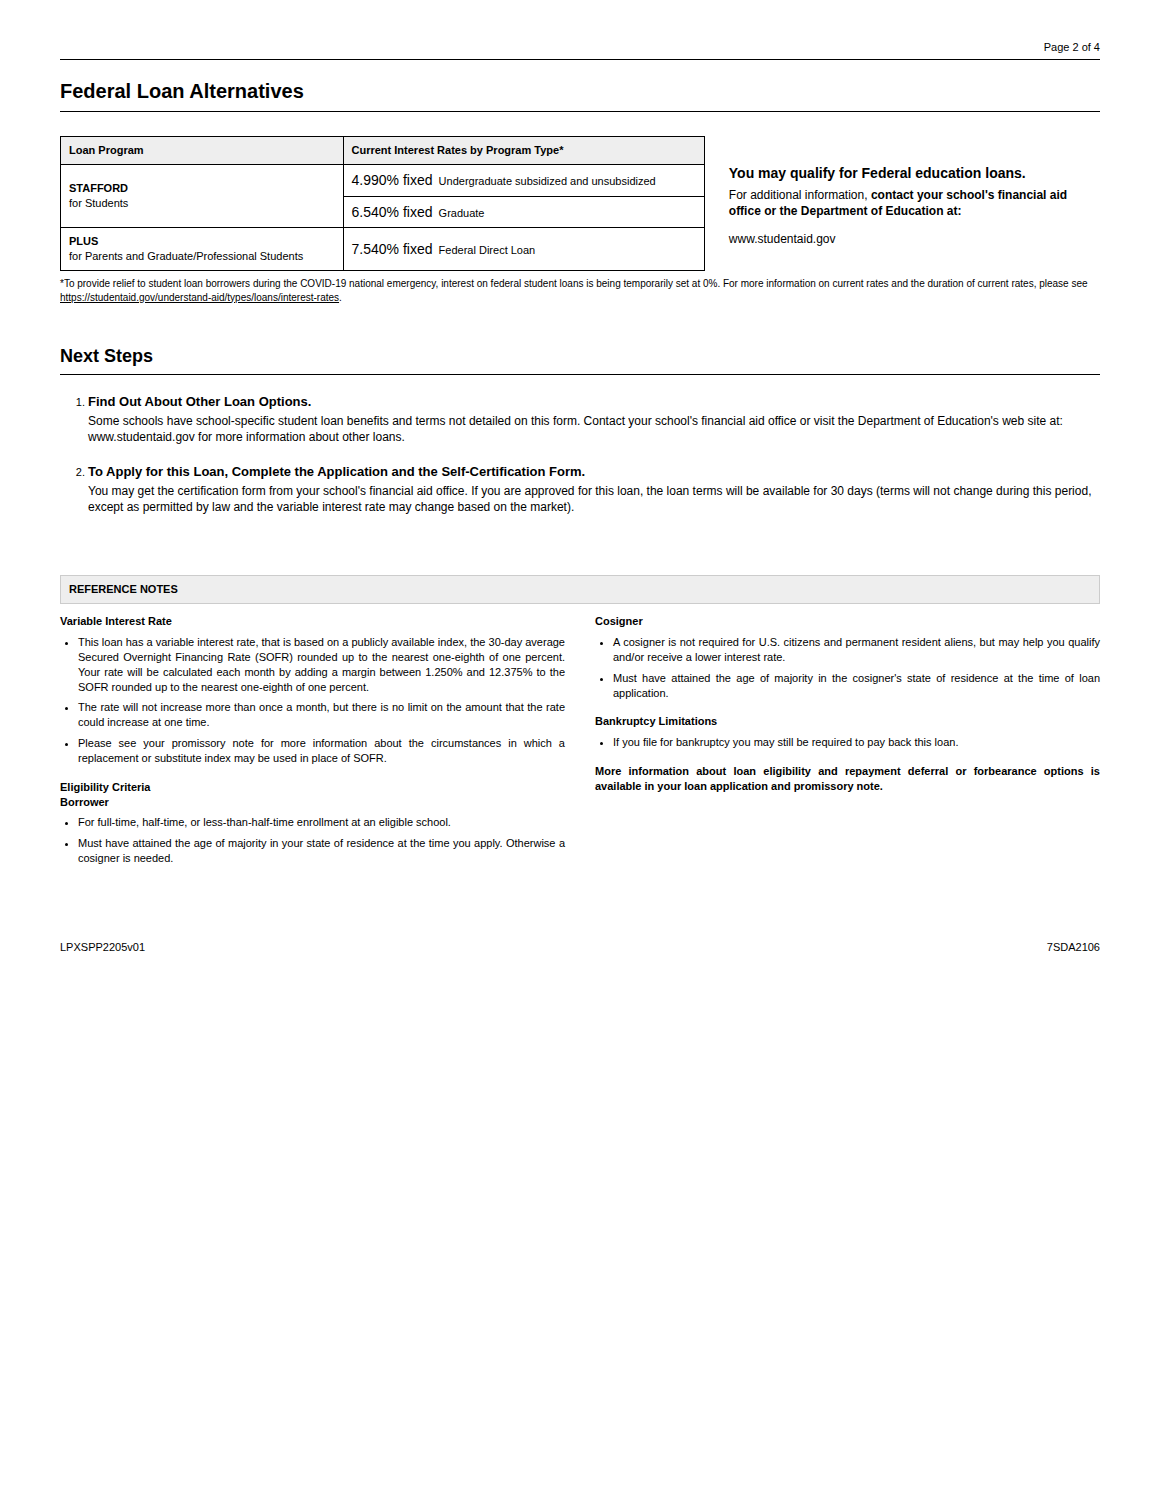Page 2 of 4
Federal Loan Alternatives
| Loan Program | Current Interest Rates by Program Type* |
| --- | --- |
| STAFFORD for Students | 4.990% fixed Undergraduate subsidized and unsubsidized |
| 6.540% fixed Graduate |
| PLUS for Parents and Graduate/Professional Students | 7.540% fixed Federal Direct Loan |
You may qualify for Federal education loans. For additional information, contact your school's financial aid office or the Department of Education at:
www.studentaid.gov
*To provide relief to student loan borrowers during the COVID-19 national emergency, interest on federal student loans is being temporarily set at 0%. For more information on current rates and the duration of current rates, please see https://studentaid.gov/understand-aid/types/loans/interest-rates.
Next Steps
Find Out About Other Loan Options.
Some schools have school-specific student loan benefits and terms not detailed on this form. Contact your school's financial aid office or visit the Department of Education's web site at: www.studentaid.gov for more information about other loans.
To Apply for this Loan, Complete the Application and the Self-Certification Form.
You may get the certification form from your school's financial aid office. If you are approved for this loan, the loan terms will be available for 30 days (terms will not change during this period, except as permitted by law and the variable interest rate may change based on the market).
REFERENCE NOTES
Variable Interest Rate
This loan has a variable interest rate, that is based on a publicly available index, the 30-day average Secured Overnight Financing Rate (SOFR) rounded up to the nearest one-eighth of one percent. Your rate will be calculated each month by adding a margin between 1.250% and 12.375% to the SOFR rounded up to the nearest one-eighth of one percent.
The rate will not increase more than once a month, but there is no limit on the amount that the rate could increase at one time.
Please see your promissory note for more information about the circumstances in which a replacement or substitute index may be used in place of SOFR.
Eligibility Criteria
Borrower
For full-time, half-time, or less-than-half-time enrollment at an eligible school.
Must have attained the age of majority in your state of residence at the time you apply. Otherwise a cosigner is needed.
Cosigner
A cosigner is not required for U.S. citizens and permanent resident aliens, but may help you qualify and/or receive a lower interest rate.
Must have attained the age of majority in the cosigner's state of residence at the time of loan application.
Bankruptcy Limitations
If you file for bankruptcy you may still be required to pay back this loan.
More information about loan eligibility and repayment deferral or forbearance options is available in your loan application and promissory note.
LPXSPP2205v01 7SDA2106